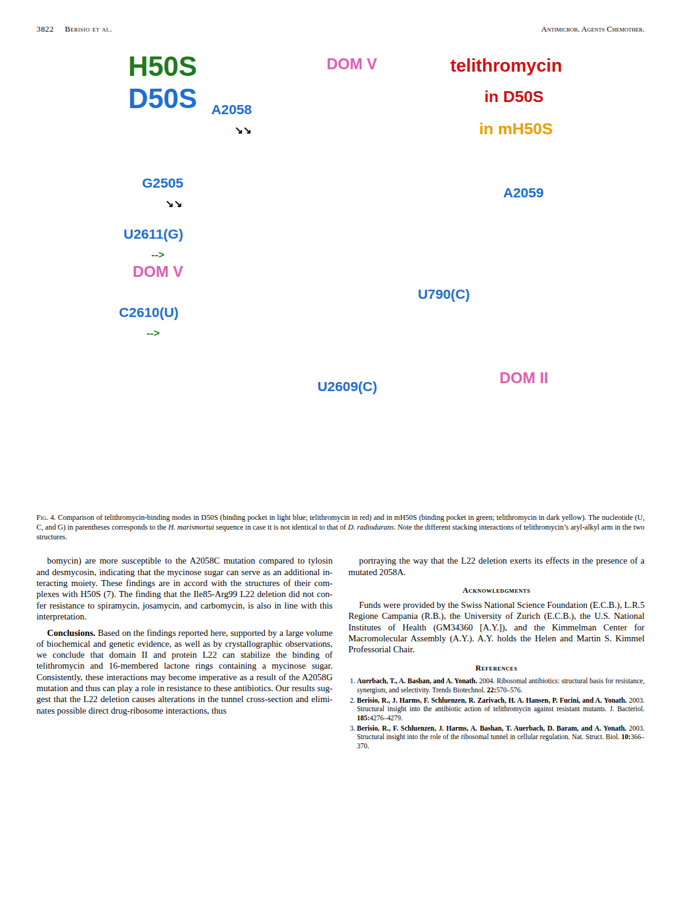3822 Berisio et al.
Antimicrob. Agents Chemother.
H50S D50S DOM V telithromycin in D50S in mH50S A2058 ↘↘ G2505 ↘↘ U2611(G) --> DOM V C2610(U) --> A2059 U790(C) U2609(C) DOM II
Fig. 4. Comparison of telithromycin-binding modes in D50S (binding pocket in light blue; telithromycin in red) and in mH50S (binding pocket in green; telithromycin in dark yellow). The nucleotide (U, C, and G) in parentheses corresponds to the H. marismortui sequence in case it is not identical to that of D. radiodurans. Note the different stacking interactions of telithromycin’s aryl-alkyl arm in the two structures.
bomycin) are more susceptible to the A2058C mutation compared to tylosin and desmycosin, indicating that the mycinose sugar can serve as an additional interacting moiety. These findings are in accord with the structures of their complexes with H50S (7). The finding that the Ile85-Arg99 L22 deletion did not confer resistance to spiramycin, josamycin, and carbomycin, is also in line with this interpretation.
Conclusions. Based on the findings reported here, supported by a large volume of biochemical and genetic evidence, as well as by crystallographic observations, we conclude that domain II and protein L22 can stabilize the binding of telithromycin and 16-membered lactone rings containing a mycinose sugar. Consistently, these interactions may become imperative as a result of the A2058G mutation and thus can play a role in resistance to these antibiotics. Our results suggest that the L22 deletion causes alterations in the tunnel cross-section and eliminates possible direct drug-ribosome interactions, thus
portraying the way that the L22 deletion exerts its effects in the presence of a mutated 2058A.
Acknowledgments
Funds were provided by the Swiss National Science Foundation (E.C.B.), L.R.5 Regione Campania (R.B.), the University of Zurich (E.C.B.), the U.S. National Institutes of Health (GM34360 [A.Y.]), and the Kimmelman Center for Macromolecular Assembly (A.Y.). A.Y. holds the Helen and Martin S. Kimmel Professorial Chair.
References
Auerbach, T., A. Bashan, and A. Yonath. 2004. Ribosomal antibiotics: structural basis for resistance, synergism, and selectivity. Trends Biotechnol. 22: 570–576.
Berisio, R., J. Harms, F. Schluenzen, R. Zarivach, H. A. Hansen, P. Fucini, and A. Yonath. 2003. Structural insight into the antibiotic action of telithromycin against resistant mutants. J. Bacteriol. 185: 4276–4279.
Berisio, R., F. Schluenzen, J. Harms, A. Bashan, T. Auerbach, D. Baram, and A. Yonath. 2003. Structural insight into the role of the ribosomal tunnel in cellular regulation. Nat. Struct. Biol. 10: 366–370.